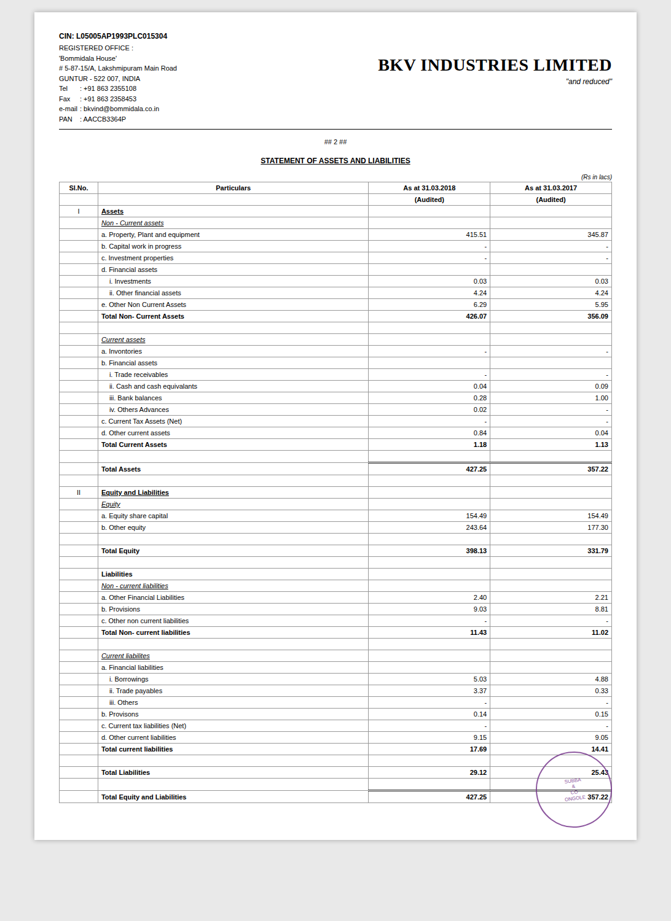CIN: L05005AP1993PLC015304
REGISTERED OFFICE :
'Bommidala House'
# 5-87-15/A, Lakshmipuram Main Road
GUNTUR - 522 007, INDIA
| Tel | : +91 863 2355108 |
| Fax | : +91 863 2358453 |
| e-mail | : bkvind@bommidala.co.in |
| PAN | : AACCB3364P |
BKV INDUSTRIES LIMITED
"and reduced"
## 2 ##
STATEMENT OF ASSETS AND LIABILITIES
(Rs in lacs)
| Sl.No. | Particulars | As at 31.03.2018 | As at 31.03.2017 |
| --- | --- | --- | --- |
| | | (Audited) | (Audited) |
| I | Assets | | |
| | Non - Current assets | | |
| | a. Property, Plant and equipment | 415.51 | 345.87 |
| | b. Capital work in progress | - | - |
| | c. Investment properties | - | - |
| | d. Financial assets | | |
| | i. Investments | 0.03 | 0.03 |
| | ii. Other financial assets | 4.24 | 4.24 |
| | e. Other Non Current Assets | 6.29 | 5.95 |
| | Total Non- Current Assets | 426.07 | 356.09 |
| | Current assets | | |
| | a. Invontories | - | - |
| | b. Financial assets | | |
| | i. Trade receivables | - | - |
| | ii. Cash and cash equivalants | 0.04 | 0.09 |
| | iii. Bank balances | 0.28 | 1.00 |
| | iv. Others Advances | 0.02 | - |
| | c. Current Tax Assets (Net) | - | - |
| | d. Other current assets | 0.84 | 0.04 |
| | Total Current Assets | 1.18 | 1.13 |
| | Total Assets | 427.25 | 357.22 |
| II | Equity and Liabilities | | |
| | Equity | | |
| | a. Equity share capital | 154.49 | 154.49 |
| | b. Other equity | 243.64 | 177.30 |
| | Total Equity | 398.13 | 331.79 |
| | Liabilities | | |
| | Non - current liabilities | | |
| | a. Other Financial Liabilities | 2.40 | 2.21 |
| | b. Provisions | 9.03 | 8.81 |
| | c. Other non current liabilities | - | - |
| | Total Non- current liabilities | 11.43 | 11.02 |
| | Current liabilites | | |
| | a. Financial liabilities | | |
| | i. Borrowings | 5.03 | 4.88 |
| | ii. Trade payables | 3.37 | 0.33 |
| | iii. Others | - | - |
| | b. Provisons | 0.14 | 0.15 |
| | c. Current tax liabilities (Net) | - | - |
| | d. Other current liabilities | 9.15 | 9.05 |
| | Total current liabilities | 17.69 | 14.41 |
| | Total Liabilities | 29.12 | 25.43 |
| | Total Equity and Liabilities | 427.25 | 357.22 |
SUBBA
&
CO
ONGOLE